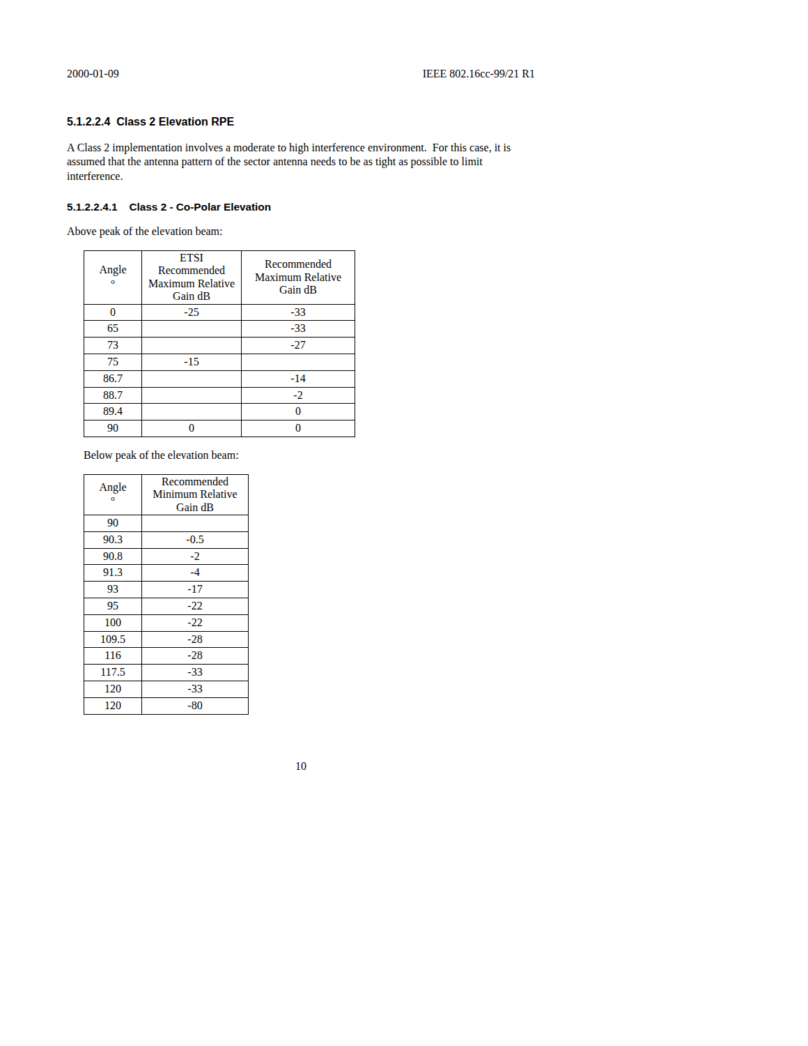2000-01-09 IEEE 802.16cc-99/21 R1
5.1.2.2.4 Class 2 Elevation RPE
A Class 2 implementation involves a moderate to high interference environment. For this case, it is assumed that the antenna pattern of the sector antenna needs to be as tight as possible to limit interference.
5.1.2.2.4.1 Class 2 - Co-Polar Elevation
Above peak of the elevation beam:
| Angle o | ETSI Recommended Maximum Relative Gain dB | Recommended Maximum Relative Gain dB |
| --- | --- | --- |
| 0 | -25 | -33 |
| 65 | | -33 |
| 73 | | -27 |
| 75 | -15 | |
| 86.7 | | -14 |
| 88.7 | | -2 |
| 89.4 | | 0 |
| 90 | 0 | 0 |
Below peak of the elevation beam:
| Angle o | Recommended Minimum Relative Gain dB |
| --- | --- |
| 90 | |
| 90.3 | -0.5 |
| 90.8 | -2 |
| 91.3 | -4 |
| 93 | -17 |
| 95 | -22 |
| 100 | -22 |
| 109.5 | -28 |
| 116 | -28 |
| 117.5 | -33 |
| 120 | -33 |
| 120 | -80 |
10